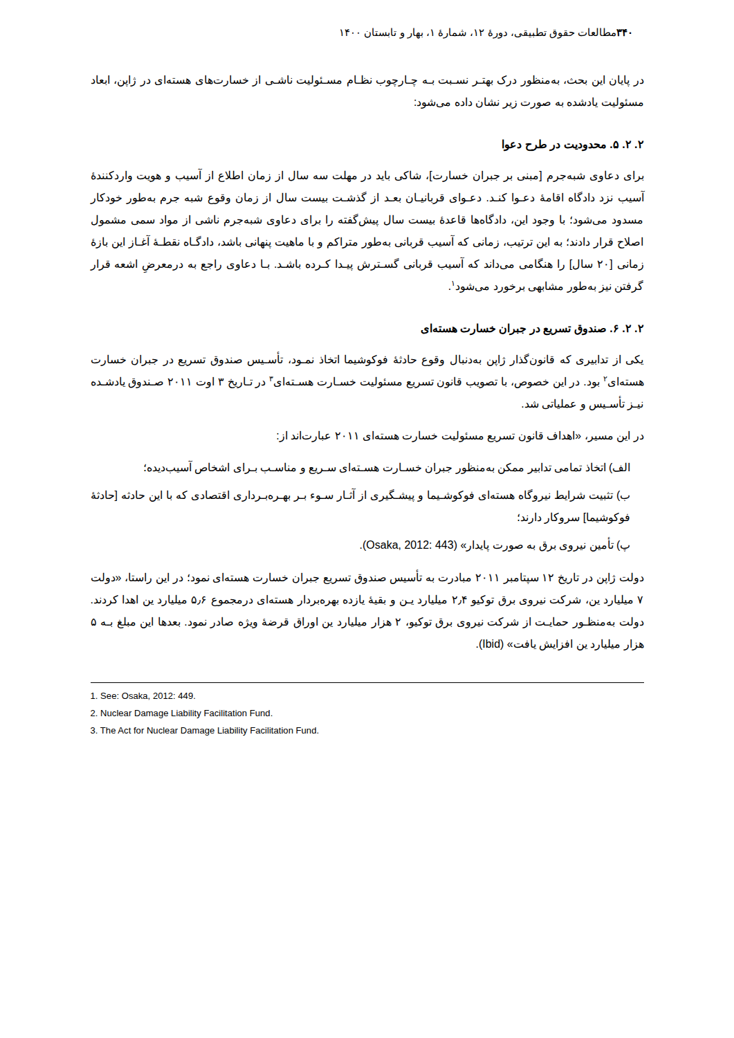۳۴۰ مطالعات حقوق تطبیقی، دورۀ ۱۲، شمارۀ ۱، بهار و تابستان ۱۴۰۰
در پایان این بحث، به‌منظور درک بهتـر نسـبت بـه چـارچوب نظـام مسـئولیت ناشـی از خسارت‌های هسته‌ای در ژاپن، ابعاد مسئولیت یادشده به صورت زیر نشان داده می‌شود:
۲. ۲. ۵. محدودیت در طرح دعوا
برای دعاوی شبه‌جرم [مبنی بر جبران خسارت]، شاکی باید در مهلت سه سال از زمان اطلاع از آسیب و هویت واردکنندۀ آسیب نزد دادگاه اقامۀ دعـوا کنـد. دعـوای قربانیـان بعـد از گذشـت بیست سال از زمان وقوع شبه جرم به‌طور خودکار مسدود می‌شود؛ با وجود این، دادگاه‌ها قاعدۀ بیست سال پیش‌گفته را برای دعاوی شبه‌جرم ناشی از مواد سمی مشمول اصلاح قرار دادند؛ به این ترتیب، زمانی که آسیب قربانی به‌طور متراکم و با ماهیت پنهانی باشد، دادگـاه نقطـۀ آغـاز این بازۀ زمانی [۲۰ سال] را هنگامی می‌داند که آسیب قربانی گسـترش پیـدا کـرده باشـد. بـا دعاوی راجع به درمعرضِ اشعه قرار گرفتن نیز به‌طور مشابهی برخورد می‌شود۱.
۲. ۲. ۶. صندوق تسریع در جبران خسارت هسته‌ای
یکی از تدابیری که قانون‌گذار ژاپن به‌دنبال وقوع حادثۀ فوکوشیما اتخاذ نمـود، تأسـیس صندوق تسریع در جبران خسارت هسته‌ای۲ بود. در این خصوص، با تصویب قانون تسریع مسئولیت خسـارت هسـته‌ای۳ در تـاریخ ۳ اوت ۲۰۱۱ صـندوق یادشـده نیـز تأسـیس و عملیاتی شد.
در این مسیر، «اهداف قانون تسریع مسئولیت خسارت هسته‌ای ۲۰۱۱ عبارت‌اند از:
الف) اتخاذ تمامی تدابیر ممکن به‌منظور جبران خسـارت هسـته‌ای سـریع و مناسـب بـرای اشخاص آسیب‌دیده؛
ب) تثبیت شرایط نیروگاه هسته‌ای فوکوشـیما و پیشـگیری از آثـار سـوء بـر بهـره‌بـرداری اقتصادی که با این حادثه [حادثۀ فوکوشیما] سروکار دارند؛
پ) تأمین نیروی برق به صورت پایدار» (Osaka, 2012: 443).
دولت ژاپن در تاریخ ۱۲ سپتامبر ۲۰۱۱ مبادرت به تأسیس صندوق تسریع جبران خسارت هسته‌ای نمود؛ در این راستا، «دولت ۷ میلیارد ین، شرکت نیروی برق توکیو ۲٫۴ میلیارد یـن و بقیۀ یازده بهره‌بردار هسته‌ای درمجموع ۵٫۶ میلیارد ین اهدا کردند. دولت به‌منظـور حمایـت از شرکت نیروی برق توکیو، ۲ هزار میلیارد ین اوراق قرضۀ ویژه صادر نمود. بعدها این مبلغ بـه ۵ هزار میلیارد ین افزایش یافت» (Ibid).
See: Osaka, 2012: 449.
Nuclear Damage Liability Facilitation Fund.
The Act for Nuclear Damage Liability Facilitation Fund.